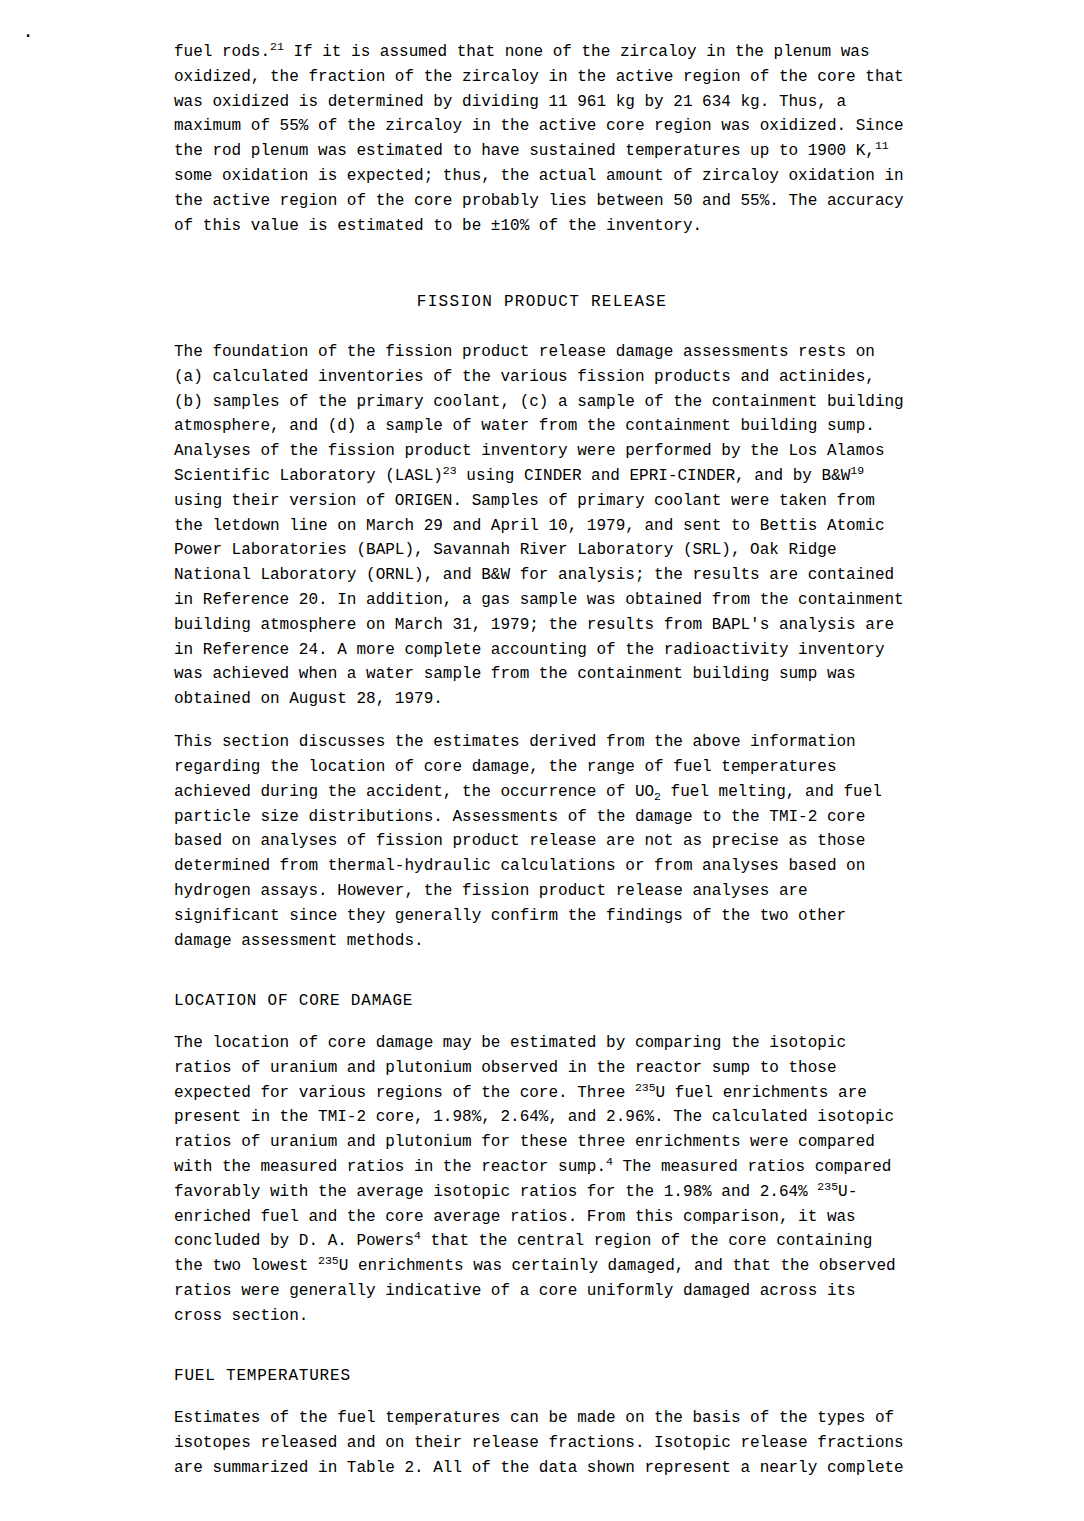·
fuel rods.21 If it is assumed that none of the zircaloy in the plenum was oxidized, the fraction of the zircaloy in the active region of the core that was oxidized is determined by dividing 11 961 kg by 21 634 kg. Thus, a maximum of 55% of the zircaloy in the active core region was oxidized. Since the rod plenum was estimated to have sustained temperatures up to 1900 K,11 some oxidation is expected; thus, the actual amount of zircaloy oxidation in the active region of the core probably lies between 50 and 55%. The accuracy of this value is estimated to be ±10% of the inventory.
FISSION PRODUCT RELEASE
The foundation of the fission product release damage assessments rests on (a) calculated inventories of the various fission products and actinides, (b) samples of the primary coolant, (c) a sample of the containment building atmosphere, and (d) a sample of water from the containment building sump. Analyses of the fission product inventory were performed by the Los Alamos Scientific Laboratory (LASL)23 using CINDER and EPRI-CINDER, and by B&W19 using their version of ORIGEN. Samples of primary coolant were taken from the letdown line on March 29 and April 10, 1979, and sent to Bettis Atomic Power Laboratories (BAPL), Savannah River Laboratory (SRL), Oak Ridge National Laboratory (ORNL), and B&W for analysis; the results are contained in Reference 20. In addition, a gas sample was obtained from the containment building atmosphere on March 31, 1979; the results from BAPL's analysis are in Reference 24. A more complete accounting of the radioactivity inventory was achieved when a water sample from the containment building sump was obtained on August 28, 1979.
This section discusses the estimates derived from the above information regarding the location of core damage, the range of fuel temperatures achieved during the accident, the occurrence of UO2 fuel melting, and fuel particle size distributions. Assessments of the damage to the TMI-2 core based on analyses of fission product release are not as precise as those determined from thermal-hydraulic calculations or from analyses based on hydrogen assays. However, the fission product release analyses are significant since they generally confirm the findings of the two other damage assessment methods.
LOCATION OF CORE DAMAGE
The location of core damage may be estimated by comparing the isotopic ratios of uranium and plutonium observed in the reactor sump to those expected for various regions of the core. Three 235U fuel enrichments are present in the TMI-2 core, 1.98%, 2.64%, and 2.96%. The calculated isotopic ratios of uranium and plutonium for these three enrichments were compared with the measured ratios in the reactor sump.4 The measured ratios compared favorably with the average isotopic ratios for the 1.98% and 2.64% 235U-enriched fuel and the core average ratios. From this comparison, it was concluded by D. A. Powers4 that the central region of the core containing the two lowest 235U enrichments was certainly damaged, and that the observed ratios were generally indicative of a core uniformly damaged across its cross section.
FUEL TEMPERATURES
Estimates of the fuel temperatures can be made on the basis of the types of isotopes released and on their release fractions. Isotopic release fractions are summarized in Table 2. All of the data shown represent a nearly complete